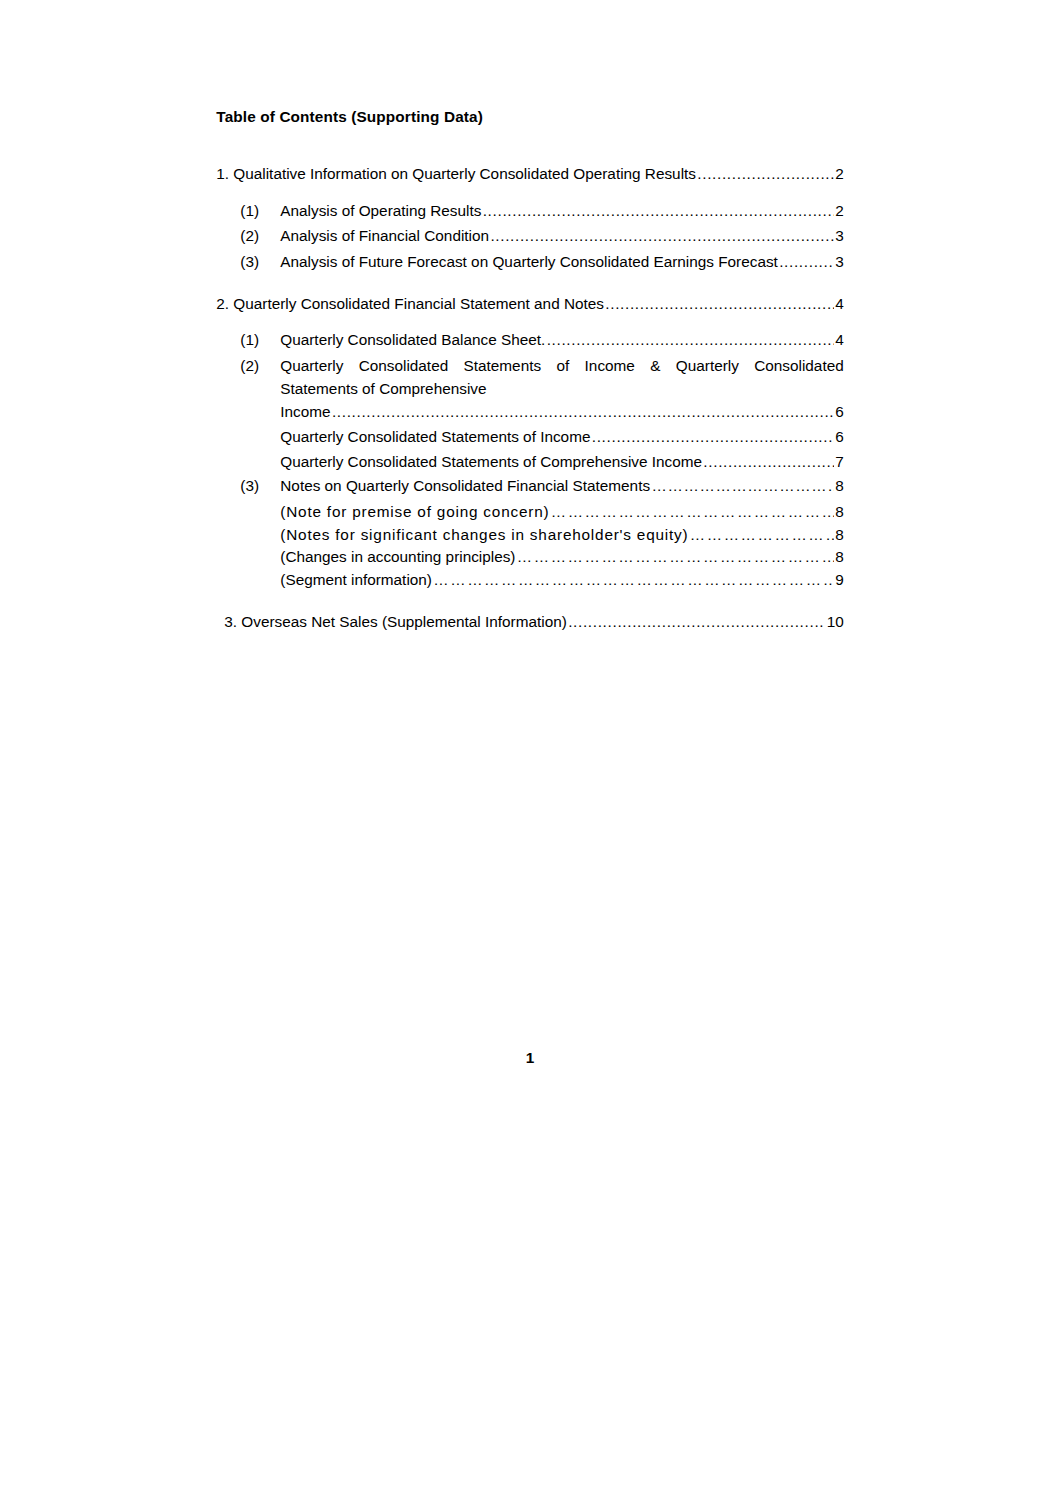Table of Contents (Supporting Data)
1. Qualitative Information on Quarterly Consolidated Operating Results ..................................................................... 2
(1) Analysis of Operating Results ......................................................................................................................... 2
(2) Analysis of Financial Condition ......................................................................................................................... 3
(3) Analysis of Future Forecast on Quarterly Consolidated Earnings Forecast ....................................................... 3
2. Quarterly Consolidated Financial Statement and Notes ................................................................................................. 4
(1) Quarterly Consolidated Balance Sheet. ................................................................................................. 4
(2) Quarterly Consolidated Statements of Income & Quarterly Consolidated Statements of Comprehensive
Income ......................................................................................................................................... 6
Quarterly Consolidated Statements of Income ......................................................................................... 6
Quarterly Consolidated Statements of Comprehensive Income ......................................................... 7
(3) Notes on Quarterly Consolidated Financial Statements ………………………………………………… 8
(Note for premise of going concern) ………………………………………………………… 8
(Notes for significant changes in shareholder's equity) ………………………………………… 8
(Changes in accounting principles) ………………………………………………………………… 8
(Segment information) ………………………………………………………………………… 9
3. Overseas Net Sales (Supplemental Information) ................................................................................................. 10
1